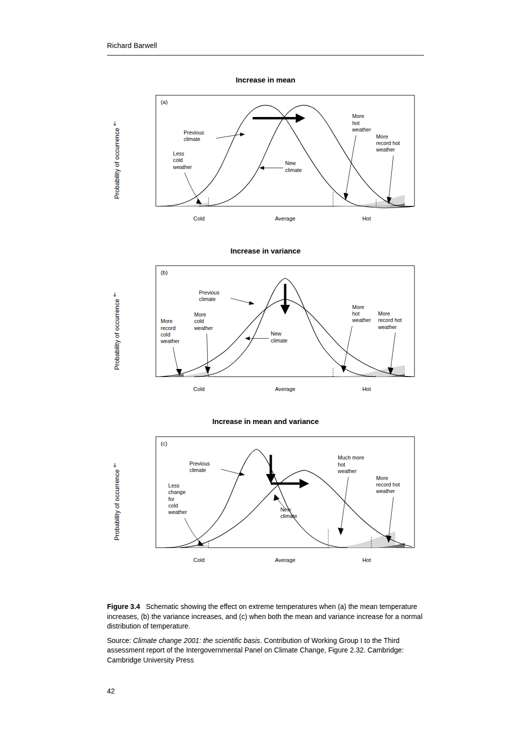Richard Barwell
Increase in mean
Probability of occurrence
(a) Previous climate New climate Less cold weather More hot weather More record hot weather Cold Average Hot
Increase in variance
Probability of occurrence
(b) Previous climate New climate More cold weather More record cold weather More hot weather More record hot weather Cold Average Hot
Increase in mean and variance
Probability of occurrence
(c) Previous climate New climate Less change for cold weather Much more hot weather More record hot weather Cold Average Hot
Figure 3.4 Schematic showing the effect on extreme temperatures when (a) the mean temperature increases, (b) the variance increases, and (c) when both the mean and variance increase for a normal distribution of temperature.
Source: Climate change 2001: the scientific basis. Contribution of Working Group I to the Third assessment report of the Intergovernmental Panel on Climate Change, Figure 2.32. Cambridge: Cambridge University Press
42